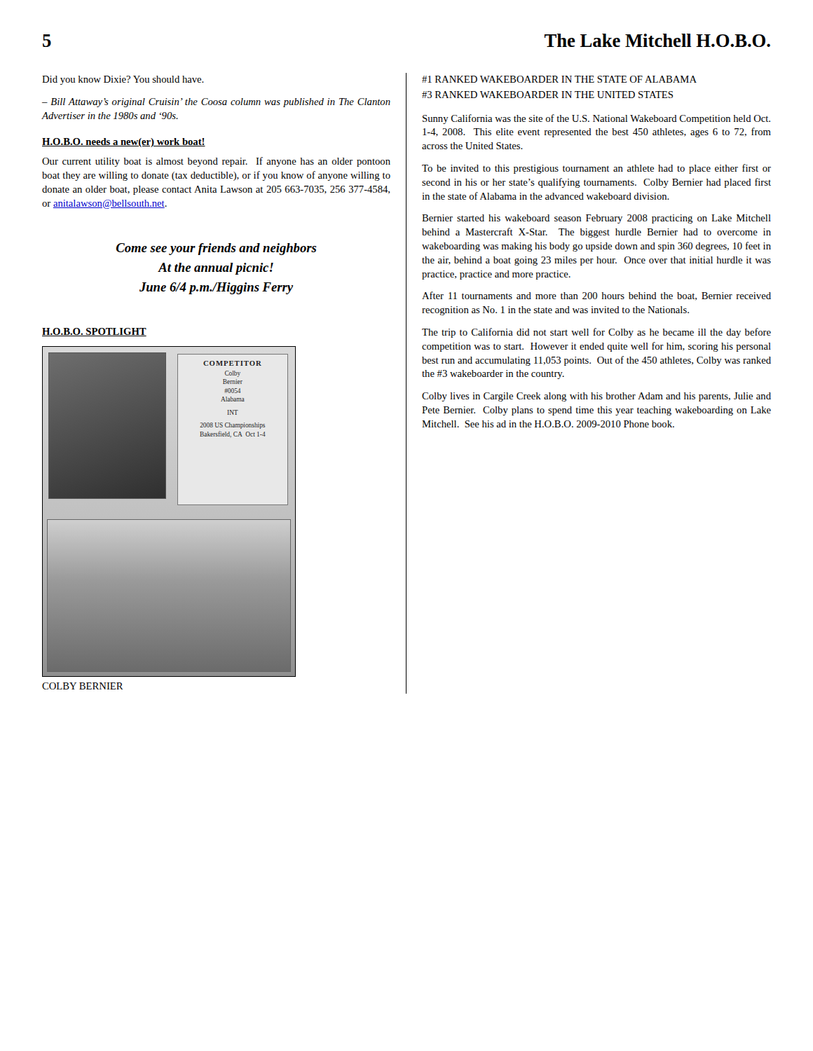5
The Lake Mitchell H.O.B.O.
Did you know Dixie? You should have.
– Bill Attaway’s original Cruisin’ the Coosa column was published in The Clanton Advertiser in the 1980s and ‘90s.
H.O.B.O. needs a new(er) work boat!
Our current utility boat is almost beyond repair. If anyone has an older pontoon boat they are willing to donate (tax deductible), or if you know of anyone willing to donate an older boat, please contact Anita Lawson at 205 663-7035, 256 377-4584, or anitalawson@bellsouth.net.
Come see your friends and neighbors
At the annual picnic!
June 6/4 p.m./Higgins Ferry
H.O.B.O. SPOTLIGHT
COMPETITOR
Colby
Bernier
#0054
Alabama
INT
2008 US Championships
Bakersfield, CA Oct 1-4
COLBY BERNIER
#1 RANKED WAKEBOARDER IN THE STATE OF ALABAMA
#3 RANKED WAKEBOARDER IN THE UNITED STATES
Sunny California was the site of the U.S. National Wakeboard Competition held Oct. 1-4, 2008. This elite event represented the best 450 athletes, ages 6 to 72, from across the United States.
To be invited to this prestigious tournament an athlete had to place either first or second in his or her state’s qualifying tournaments. Colby Bernier had placed first in the state of Alabama in the advanced wakeboard division.
Bernier started his wakeboard season February 2008 practicing on Lake Mitchell behind a Mastercraft X-Star. The biggest hurdle Bernier had to overcome in wakeboarding was making his body go upside down and spin 360 degrees, 10 feet in the air, behind a boat going 23 miles per hour. Once over that initial hurdle it was practice, practice and more practice.
After 11 tournaments and more than 200 hours behind the boat, Bernier received recognition as No. 1 in the state and was invited to the Nationals.
The trip to California did not start well for Colby as he became ill the day before competition was to start. However it ended quite well for him, scoring his personal best run and accumulating 11,053 points. Out of the 450 athletes, Colby was ranked the #3 wakeboarder in the country.
Colby lives in Cargile Creek along with his brother Adam and his parents, Julie and Pete Bernier. Colby plans to spend time this year teaching wakeboarding on Lake Mitchell. See his ad in the H.O.B.O. 2009-2010 Phone book.